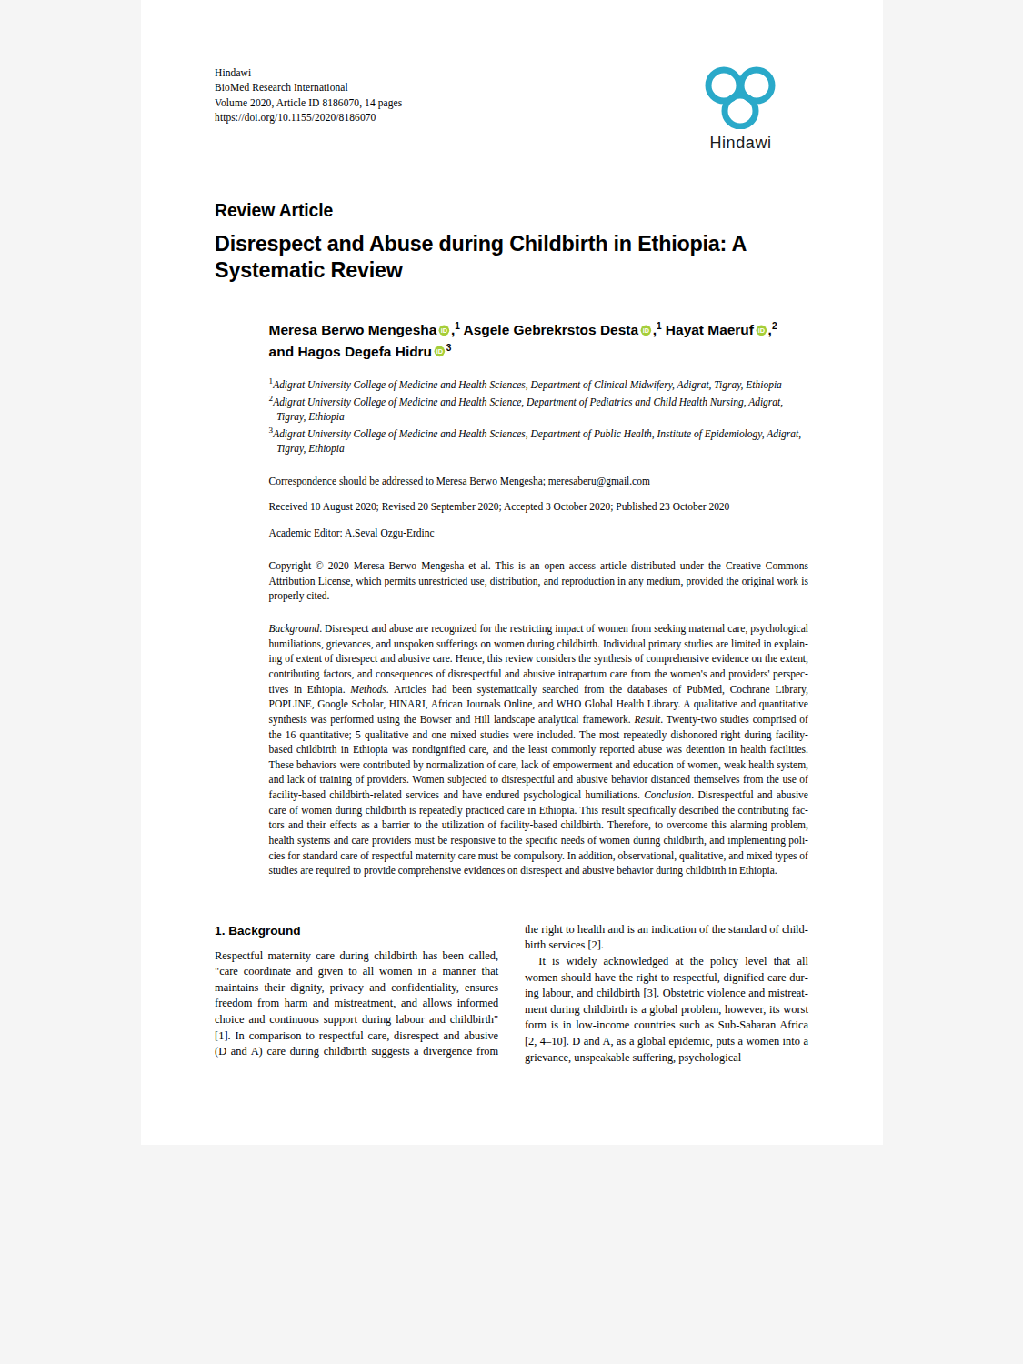Hindawi
BioMed Research International
Volume 2020, Article ID 8186070, 14 pages
https://doi.org/10.1155/2020/8186070
Hindawi
Review Article
Disrespect and Abuse during Childbirth in Ethiopia: A
Systematic Review
Meresa Berwo MengeshaiD,1 Asgele Gebrekrstos DestaiD,1 Hayat MaerufiD,2
and Hagos Degefa HidruiD3
1Adigrat University College of Medicine and Health Sciences, Department of Clinical Midwifery, Adigrat, Tigray, Ethiopia
2Adigrat University College of Medicine and Health Science, Department of Pediatrics and Child Health Nursing, Adigrat,
Tigray, Ethiopia
3Adigrat University College of Medicine and Health Sciences, Department of Public Health, Institute of Epidemiology, Adigrat,
Tigray, Ethiopia
Correspondence should be addressed to Meresa Berwo Mengesha; meresaberu@gmail.com
Received 10 August 2020; Revised 20 September 2020; Accepted 3 October 2020; Published 23 October 2020
Academic Editor: A.Seval Ozgu-Erdinc
Copyright © 2020 Meresa Berwo Mengesha et al. This is an open access article distributed under the Creative Commons Attribution License, which permits unrestricted use, distribution, and reproduction in any medium, provided the original work is properly cited.
Background. Disrespect and abuse are recognized for the restricting impact of women from seeking maternal care, psychological humiliations, grievances, and unspoken sufferings on women during childbirth. Individual primary studies are limited in explaining of extent of disrespect and abusive care. Hence, this review considers the synthesis of comprehensive evidence on the extent, contributing factors, and consequences of disrespectful and abusive intrapartum care from the women's and providers' perspectives in Ethiopia. Methods. Articles had been systematically searched from the databases of PubMed, Cochrane Library, POPLINE, Google Scholar, HINARI, African Journals Online, and WHO Global Health Library. A qualitative and quantitative synthesis was performed using the Bowser and Hill landscape analytical framework. Result. Twenty-two studies comprised of the 16 quantitative; 5 qualitative and one mixed studies were included. The most repeatedly dishonored right during facility-based childbirth in Ethiopia was nondignified care, and the least commonly reported abuse was detention in health facilities. These behaviors were contributed by normalization of care, lack of empowerment and education of women, weak health system, and lack of training of providers. Women subjected to disrespectful and abusive behavior distanced themselves from the use of facility-based childbirth-related services and have endured psychological humiliations. Conclusion. Disrespectful and abusive care of women during childbirth is repeatedly practiced care in Ethiopia. This result specifically described the contributing factors and their effects as a barrier to the utilization of facility-based childbirth. Therefore, to overcome this alarming problem, health systems and care providers must be responsive to the specific needs of women during childbirth, and implementing policies for standard care of respectful maternity care must be compulsory. In addition, observational, qualitative, and mixed types of studies are required to provide comprehensive evidences on disrespect and abusive behavior during childbirth in Ethiopia.
1. Background
Respectful maternity care during childbirth has been called, "care coordinate and given to all women in a manner that maintains their dignity, privacy and confidentiality, ensures freedom from harm and mistreatment, and allows informed choice and continuous support during labour and childbirth"[1]. In comparison to respectful care, disrespect and abusive (D and A) care during childbirth suggests a divergence from the right to health and is an indication of the standard of childbirth services [2].
It is widely acknowledged at the policy level that all women should have the right to respectful, dignified care during labour, and childbirth [3]. Obstetric violence and mistreatment during childbirth is a global problem, however, its worst form is in low-income countries such as Sub-Saharan Africa [2, 4–10]. D and A, as a global epidemic, puts a women into a grievance, unspeakable suffering, psychological